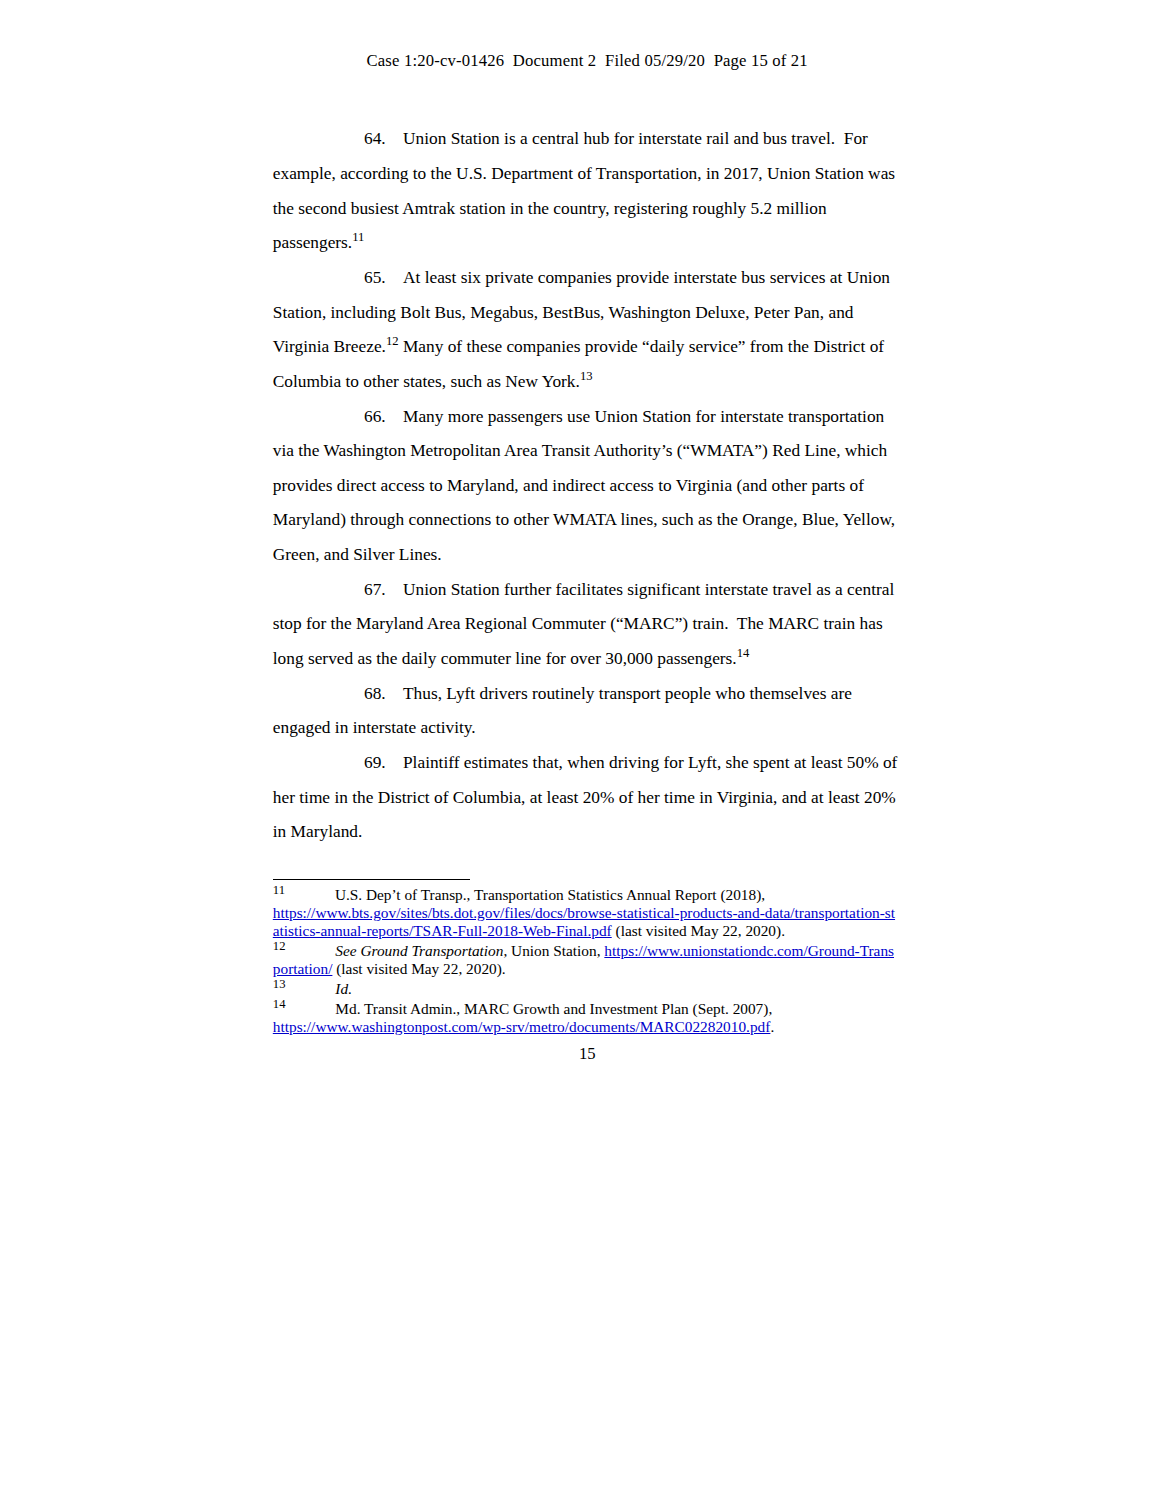Case 1:20-cv-01426 Document 2 Filed 05/29/20 Page 15 of 21
64. Union Station is a central hub for interstate rail and bus travel. For example, according to the U.S. Department of Transportation, in 2017, Union Station was the second busiest Amtrak station in the country, registering roughly 5.2 million passengers.11
65. At least six private companies provide interstate bus services at Union Station, including Bolt Bus, Megabus, BestBus, Washington Deluxe, Peter Pan, and Virginia Breeze.12 Many of these companies provide “daily service” from the District of Columbia to other states, such as New York.13
66. Many more passengers use Union Station for interstate transportation via the Washington Metropolitan Area Transit Authority’s (“WMATA”) Red Line, which provides direct access to Maryland, and indirect access to Virginia (and other parts of Maryland) through connections to other WMATA lines, such as the Orange, Blue, Yellow, Green, and Silver Lines.
67. Union Station further facilitates significant interstate travel as a central stop for the Maryland Area Regional Commuter (“MARC”) train. The MARC train has long served as the daily commuter line for over 30,000 passengers.14
68. Thus, Lyft drivers routinely transport people who themselves are engaged in interstate activity.
69. Plaintiff estimates that, when driving for Lyft, she spent at least 50% of her time in the District of Columbia, at least 20% of her time in Virginia, and at least 20% in Maryland.
11 U.S. Dep’t of Transp., Transportation Statistics Annual Report (2018),
https://www.bts.gov/sites/bts.dot.gov/files/docs/browse-statistical-products-and-data/transportation-statistics-annual-reports/TSAR-Full-2018-Web-Final.pdf (last visited May 22, 2020).
12 See Ground Transportation, Union Station, https://www.unionstationdc.com/Ground-Transportation/ (last visited May 22, 2020).
13 Id.
14 Md. Transit Admin., MARC Growth and Investment Plan (Sept. 2007),
https://www.washingtonpost.com/wp-srv/metro/documents/MARC02282010.pdf.
15